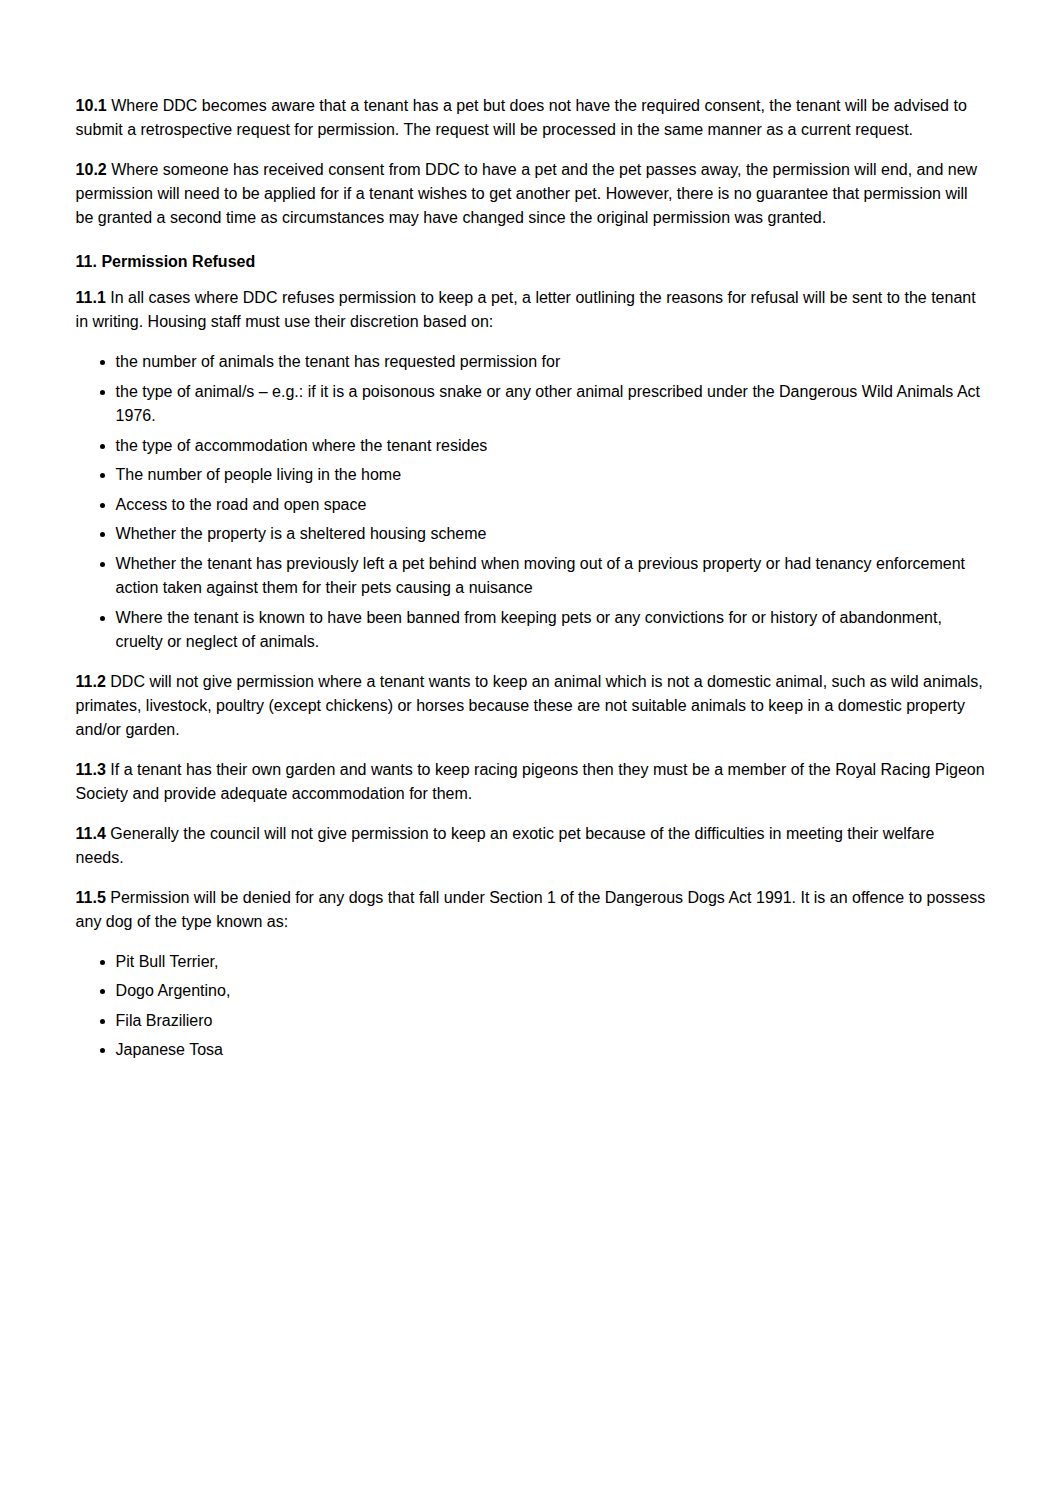10.1 Where DDC becomes aware that a tenant has a pet but does not have the required consent, the tenant will be advised to submit a retrospective request for permission. The request will be processed in the same manner as a current request.
10.2 Where someone has received consent from DDC to have a pet and the pet passes away, the permission will end, and new permission will need to be applied for if a tenant wishes to get another pet. However, there is no guarantee that permission will be granted a second time as circumstances may have changed since the original permission was granted.
11. Permission Refused
11.1 In all cases where DDC refuses permission to keep a pet, a letter outlining the reasons for refusal will be sent to the tenant in writing. Housing staff must use their discretion based on:
the number of animals the tenant has requested permission for
the type of animal/s – e.g.: if it is a poisonous snake or any other animal prescribed under the Dangerous Wild Animals Act 1976.
the type of accommodation where the tenant resides
The number of people living in the home
Access to the road and open space
Whether the property is a sheltered housing scheme
Whether the tenant has previously left a pet behind when moving out of a previous property or had tenancy enforcement action taken against them for their pets causing a nuisance
Where the tenant is known to have been banned from keeping pets or any convictions for or history of abandonment, cruelty or neglect of animals.
11.2 DDC will not give permission where a tenant wants to keep an animal which is not a domestic animal, such as wild animals, primates, livestock, poultry (except chickens) or horses because these are not suitable animals to keep in a domestic property and/or garden.
11.3 If a tenant has their own garden and wants to keep racing pigeons then they must be a member of the Royal Racing Pigeon Society and provide adequate accommodation for them.
11.4 Generally the council will not give permission to keep an exotic pet because of the difficulties in meeting their welfare needs.
11.5 Permission will be denied for any dogs that fall under Section 1 of the Dangerous Dogs Act 1991. It is an offence to possess any dog of the type known as:
Pit Bull Terrier,
Dogo Argentino,
Fila Braziliero
Japanese Tosa